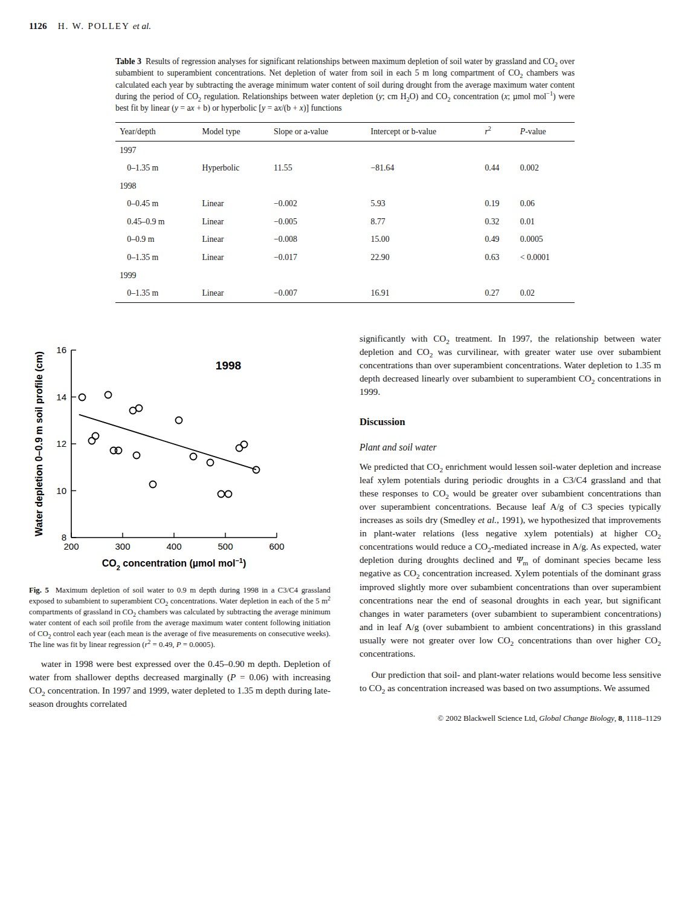1126 H. W. POLLEY et al.
Table 3 Results of regression analyses for significant relationships between maximum depletion of soil water by grassland and CO2 over subambient to superambient concentrations. Net depletion of water from soil in each 5 m long compartment of CO2 chambers was calculated each year by subtracting the average minimum water content of soil during drought from the average maximum water content during the period of CO2 regulation. Relationships between water depletion (y; cm H2O) and CO2 concentration (x; µmol mol−1) were best fit by linear (y = ax + b) or hyperbolic [y = ax/(b + x)] functions
| Year/depth | Model type | Slope or a-value | Intercept or b-value | r 2 | P -value |
| --- | --- | --- | --- | --- | --- |
| 1997 | | | | | |
| 0–1.35 m | Hyperbolic | 11.55 | −81.64 | 0.44 | 0.002 |
| 1998 | | | | | |
| 0–0.45 m | Linear | −0.002 | 5.93 | 0.19 | 0.06 |
| 0.45–0.9 m | Linear | −0.005 | 8.77 | 0.32 | 0.01 |
| 0–0.9 m | Linear | −0.008 | 15.00 | 0.49 | 0.0005 |
| 0–1.35 m | Linear | −0.017 | 22.90 | 0.63 | < 0.0001 |
| 1999 | | | | | |
| 0–1.35 m | Linear | −0.007 | 16.91 | 0.27 | 0.02 |
8 10 12 14 16 200 300 400 500 600 CO2 concentration (µmol mol−1) Water depletion 0–0.9 m soil profile (cm) 1998
Fig. 5 Maximum depletion of soil water to 0.9 m depth during 1998 in a C3/C4 grassland exposed to subambient to superambient CO2 concentrations. Water depletion in each of the 5 m2 compartments of grassland in CO2 chambers was calculated by subtracting the average minimum water content of each soil profile from the average maximum water content following initiation of CO2 control each year (each mean is the average of five measurements on consecutive weeks). The line was fit by linear regression (r2 = 0.49, P = 0.0005).
water in 1998 were best expressed over the 0.45–0.90 m depth. Depletion of water from shallower depths decreased marginally (P = 0.06) with increasing CO2 concentration. In 1997 and 1999, water depleted to 1.35 m depth during late-season droughts correlated
significantly with CO2 treatment. In 1997, the relationship between water depletion and CO2 was curvilinear, with greater water use over subambient concentrations than over superambient concentrations. Water depletion to 1.35 m depth decreased linearly over subambient to superambient CO2 concentrations in 1999.
Discussion
Plant and soil water
We predicted that CO2 enrichment would lessen soil-water depletion and increase leaf xylem potentials during periodic droughts in a C3/C4 grassland and that these responses to CO2 would be greater over subambient concentrations than over superambient concentrations. Because leaf A/g of C3 species typically increases as soils dry (Smedley et al., 1991), we hypothesized that improvements in plant-water relations (less negative xylem potentials) at higher CO2 concentrations would reduce a CO2-mediated increase in A/g. As expected, water depletion during droughts declined and Ψm of dominant species became less negative as CO2 concentration increased. Xylem potentials of the dominant grass improved slightly more over subambient concentrations than over superambient concentrations near the end of seasonal droughts in each year, but significant changes in water parameters (over subambient to superambient concentrations) and in leaf A/g (over subambient to ambient concentrations) in this grassland usually were not greater over low CO2 concentrations than over higher CO2 concentrations.
Our prediction that soil- and plant-water relations would become less sensitive to CO2 as concentration increased was based on two assumptions. We assumed
© 2002 Blackwell Science Ltd, Global Change Biology, 8, 1118–1129